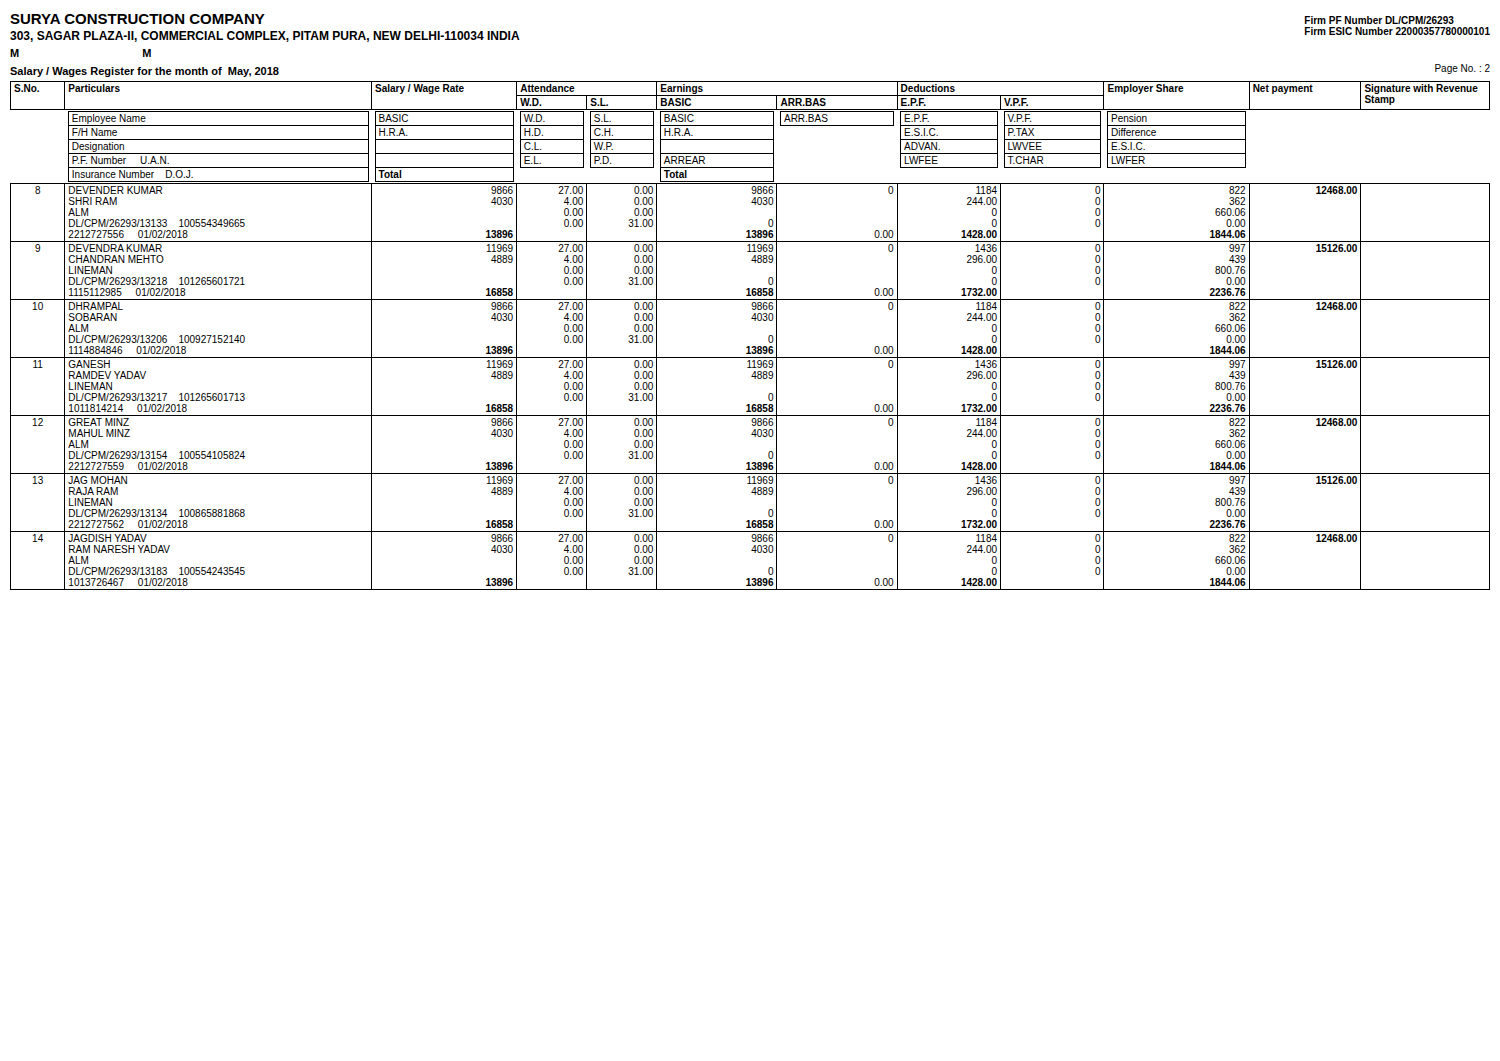SURYA CONSTRUCTION COMPANY
303, SAGAR PLAZA-II, COMMERCIAL COMPLEX, PITAM PURA, NEW DELHI-110034 INDIA
Firm PF Number DL/CPM/26293
Firm ESIC Number 22000357780000101
M M
Salary / Wages Register for the month of May, 2018
Page No. : 2
| S.No. | Particulars | Salary / Wage Rate | Attendance | Earnings | Deductions | Employer Share | Net payment | Signature with Revenue Stamp |
| --- | --- | --- | --- | --- | --- | --- | --- | --- |
| W.D. | S.L. | BASIC | ARR.BAS | E.P.F. | V.P.F. |
| | / Employee Name / / F/H Name / / Designation / / P.F. Number U.A.N. / / Insurance Number D.O.J. / | / BASIC / / H.R.A. / / Total / | / W.D. / / H.D. / / C.L. / / E.L. / | / S.L. / / C.H. / / W.P. / / P.D. / | / BASIC / / H.R.A. / / ARREAR / / Total / | / ARR.BAS / | / E.P.F. / / E.S.I.C. / / ADVAN. / / LWFEE / | / V.P.F. / / P.TAX / / LWVEE / / T.CHAR / | / Pension / / Difference / / E.S.I.C. / / LWFER / | | |
| 8 | DEVENDER KUMAR SHRI RAM ALM DL/CPM/26293/13133 100554349665 2212727556 01/02/2018 | 9866 4030 13896 | 27.00 4.00 0.00 0.00 | 0.00 0.00 0.00 31.00 | 9866 4030 0 13896 | 0 0.00 | 1184 244.00 0 0 1428.00 | 0 0 0 0 | 822 362 660.06 0.00 1844.06 | 12468.00 | |
| 9 | DEVENDRA KUMAR CHANDRAN MEHTO LINEMAN DL/CPM/26293/13218 101265601721 1115112985 01/02/2018 | 11969 4889 16858 | 27.00 4.00 0.00 0.00 | 0.00 0.00 0.00 31.00 | 11969 4889 0 16858 | 0 0.00 | 1436 296.00 0 0 1732.00 | 0 0 0 0 | 997 439 800.76 0.00 2236.76 | 15126.00 | |
| 10 | DHRAMPAL SOBARAN ALM DL/CPM/26293/13206 100927152140 1114884846 01/02/2018 | 9866 4030 13896 | 27.00 4.00 0.00 0.00 | 0.00 0.00 0.00 31.00 | 9866 4030 0 13896 | 0 0.00 | 1184 244.00 0 0 1428.00 | 0 0 0 0 | 822 362 660.06 0.00 1844.06 | 12468.00 | |
| 11 | GANESH RAMDEV YADAV LINEMAN DL/CPM/26293/13217 101265601713 1011814214 01/02/2018 | 11969 4889 16858 | 27.00 4.00 0.00 0.00 | 0.00 0.00 0.00 31.00 | 11969 4889 0 16858 | 0 0.00 | 1436 296.00 0 0 1732.00 | 0 0 0 0 | 997 439 800.76 0.00 2236.76 | 15126.00 | |
| 12 | GREAT MINZ MAHUL MINZ ALM DL/CPM/26293/13154 100554105824 2212727559 01/02/2018 | 9866 4030 13896 | 27.00 4.00 0.00 0.00 | 0.00 0.00 0.00 31.00 | 9866 4030 0 13896 | 0 0.00 | 1184 244.00 0 0 1428.00 | 0 0 0 0 | 822 362 660.06 0.00 1844.06 | 12468.00 | |
| 13 | JAG MOHAN RAJA RAM LINEMAN DL/CPM/26293/13134 100865881868 2212727562 01/02/2018 | 11969 4889 16858 | 27.00 4.00 0.00 0.00 | 0.00 0.00 0.00 31.00 | 11969 4889 0 16858 | 0 0.00 | 1436 296.00 0 0 1732.00 | 0 0 0 0 | 997 439 800.76 0.00 2236.76 | 15126.00 | |
| 14 | JAGDISH YADAV RAM NARESH YADAV ALM DL/CPM/26293/13183 100554243545 1013726467 01/02/2018 | 9866 4030 13896 | 27.00 4.00 0.00 0.00 | 0.00 0.00 0.00 31.00 | 9866 4030 0 13896 | 0 0.00 | 1184 244.00 0 0 1428.00 | 0 0 0 0 | 822 362 660.06 0.00 1844.06 | 12468.00 | |